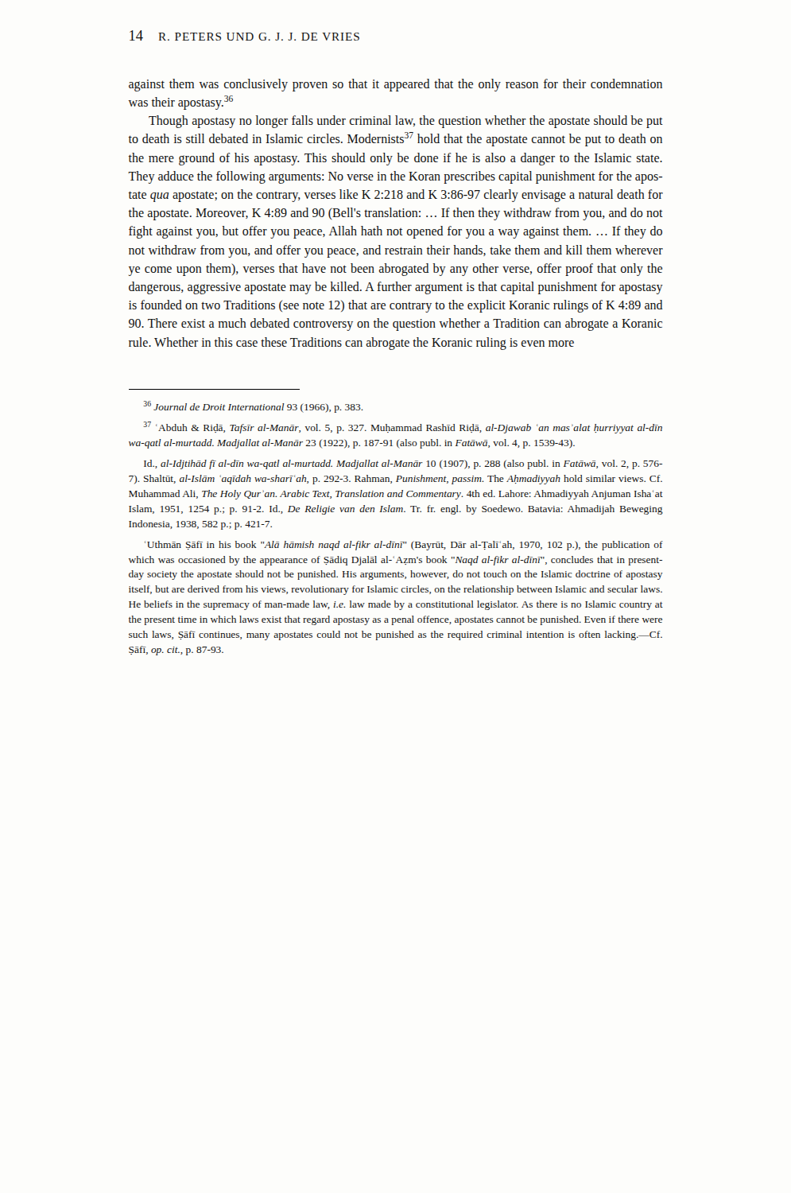14 R. PETERS UND G. J. J. DE VRIES
against them was conclusively proven so that it appeared that the only reason for their condemnation was their apostasy.36
Though apostasy no longer falls under criminal law, the question whether the apostate should be put to death is still debated in Islamic circles. Modernists37 hold that the apostate cannot be put to death on the mere ground of his apostasy. This should only be done if he is also a danger to the Islamic state. They adduce the following arguments: No verse in the Koran prescribes capital punishment for the apostate qua apostate; on the contrary, verses like K 2:218 and K 3:86-97 clearly envisage a natural death for the apostate. Moreover, K 4:89 and 90 (Bell's translation: … If then they withdraw from you, and do not fight against you, but offer you peace, Allah hath not opened for you a way against them. … If they do not withdraw from you, and offer you peace, and restrain their hands, take them and kill them wherever ye come upon them), verses that have not been abrogated by any other verse, offer proof that only the dangerous, aggressive apostate may be killed. A further argument is that capital punishment for apostasy is founded on two Traditions (see note 12) that are contrary to the explicit Koranic rulings of K 4:89 and 90. There exist a much debated controversy on the question whether a Tradition can abrogate a Koranic rule. Whether in this case these Traditions can abrogate the Koranic ruling is even more
36 Journal de Droit International 93 (1966), p. 383.
37 ʿAbduh & Riḍā, Tafsīr al-Manār, vol. 5, p. 327. Muḥammad Rashīd Riḍā, al-Djawab ʿan masʾalat ḥurriyyat al-dīn wa-qatl al-murtadd. Madjallat al-Manār 23 (1922), p. 187-91 (also publ. in Fatāwā, vol. 4, p. 1539-43).
Id., al-Idjtihād fī al-dīn wa-qatl al-murtadd. Madjallat al-Manār 10 (1907), p. 288 (also publ. in Fatāwā, vol. 2, p. 576-7). Shaltūt, al-Islām ʿaqīdah wa-sharīʿah, p. 292-3. Rahman, Punishment, passim. The Aḥmadiyyah hold similar views. Cf. Muhammad Ali, The Holy Qurʾan. Arabic Text, Translation and Commentary. 4th ed. Lahore: Ahmadiyyah Anjuman Ishaʿat Islam, 1951, 1254 p.; p. 91-2. Id., De Religie van den Islam. Tr. fr. engl. by Soedewo. Batavia: Ahmadijah Beweging Indonesia, 1938, 582 p.; p. 421-7.
ʿUthmān Ṣāfī in his book "Alā hāmish naqd al-fikr al-dīnī" (Bayrūt, Dār al-Ṭalīʿah, 1970, 102 p.), the publication of which was occasioned by the appearance of Ṣādiq Djalāl al-ʿAẓm's book "Naqd al-fikr al-dīnī", concludes that in present-day society the apostate should not be punished. His arguments, however, do not touch on the Islamic doctrine of apostasy itself, but are derived from his views, revolutionary for Islamic circles, on the relationship between Islamic and secular laws. He beliefs in the supremacy of man-made law, i.e. law made by a constitutional legislator. As there is no Islamic country at the present time in which laws exist that regard apostasy as a penal offence, apostates cannot be punished. Even if there were such laws, Ṣāfī continues, many apostates could not be punished as the required criminal intention is often lacking.—Cf. Ṣāfī, op. cit., p. 87-93.